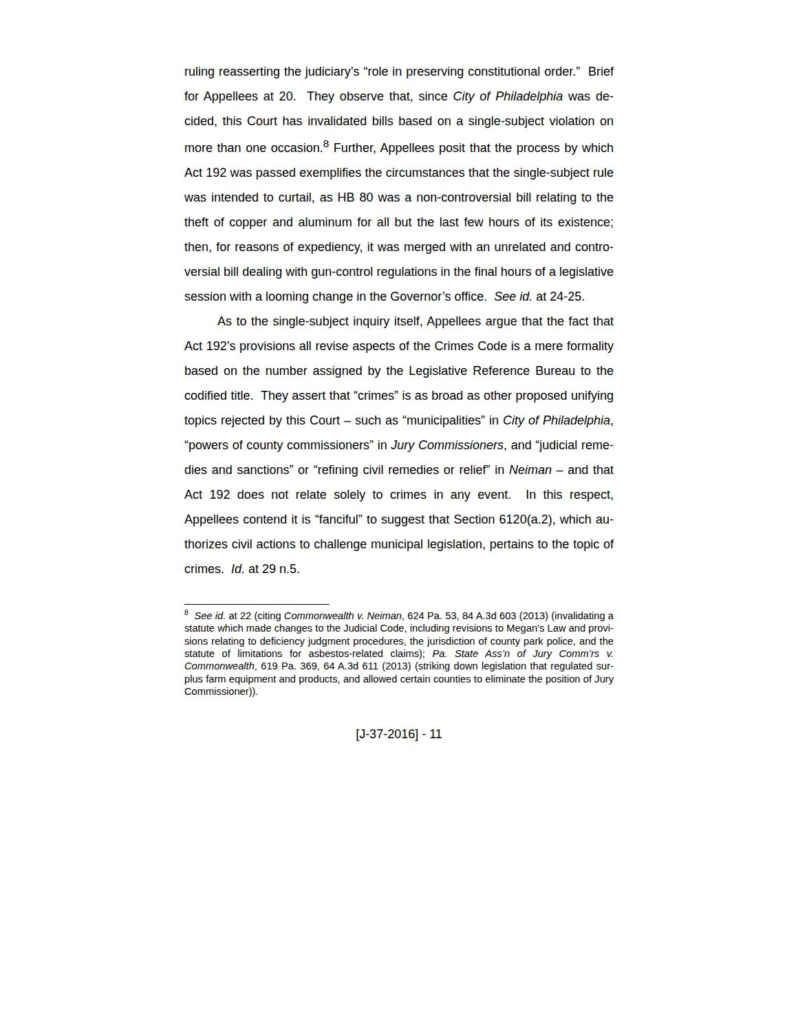ruling reasserting the judiciary’s “role in preserving constitutional order.” Brief for Appellees at 20. They observe that, since City of Philadelphia was decided, this Court has invalidated bills based on a single-subject violation on more than one occasion.8 Further, Appellees posit that the process by which Act 192 was passed exemplifies the circumstances that the single-subject rule was intended to curtail, as HB 80 was a non-controversial bill relating to the theft of copper and aluminum for all but the last few hours of its existence; then, for reasons of expediency, it was merged with an unrelated and controversial bill dealing with gun-control regulations in the final hours of a legislative session with a looming change in the Governor’s office. See id. at 24-25.
As to the single-subject inquiry itself, Appellees argue that the fact that Act 192’s provisions all revise aspects of the Crimes Code is a mere formality based on the number assigned by the Legislative Reference Bureau to the codified title. They assert that “crimes” is as broad as other proposed unifying topics rejected by this Court – such as “municipalities” in City of Philadelphia, “powers of county commissioners” in Jury Commissioners, and “judicial remedies and sanctions” or “refining civil remedies or relief” in Neiman – and that Act 192 does not relate solely to crimes in any event. In this respect, Appellees contend it is “fanciful” to suggest that Section 6120(a.2), which authorizes civil actions to challenge municipal legislation, pertains to the topic of crimes. Id. at 29 n.5.
8 See id. at 22 (citing Commonwealth v. Neiman, 624 Pa. 53, 84 A.3d 603 (2013) (invalidating a statute which made changes to the Judicial Code, including revisions to Megan’s Law and provisions relating to deficiency judgment procedures, the jurisdiction of county park police, and the statute of limitations for asbestos-related claims); Pa. State Ass’n of Jury Comm’rs v. Commonwealth, 619 Pa. 369, 64 A.3d 611 (2013) (striking down legislation that regulated surplus farm equipment and products, and allowed certain counties to eliminate the position of Jury Commissioner)).
[J-37-2016] - 11